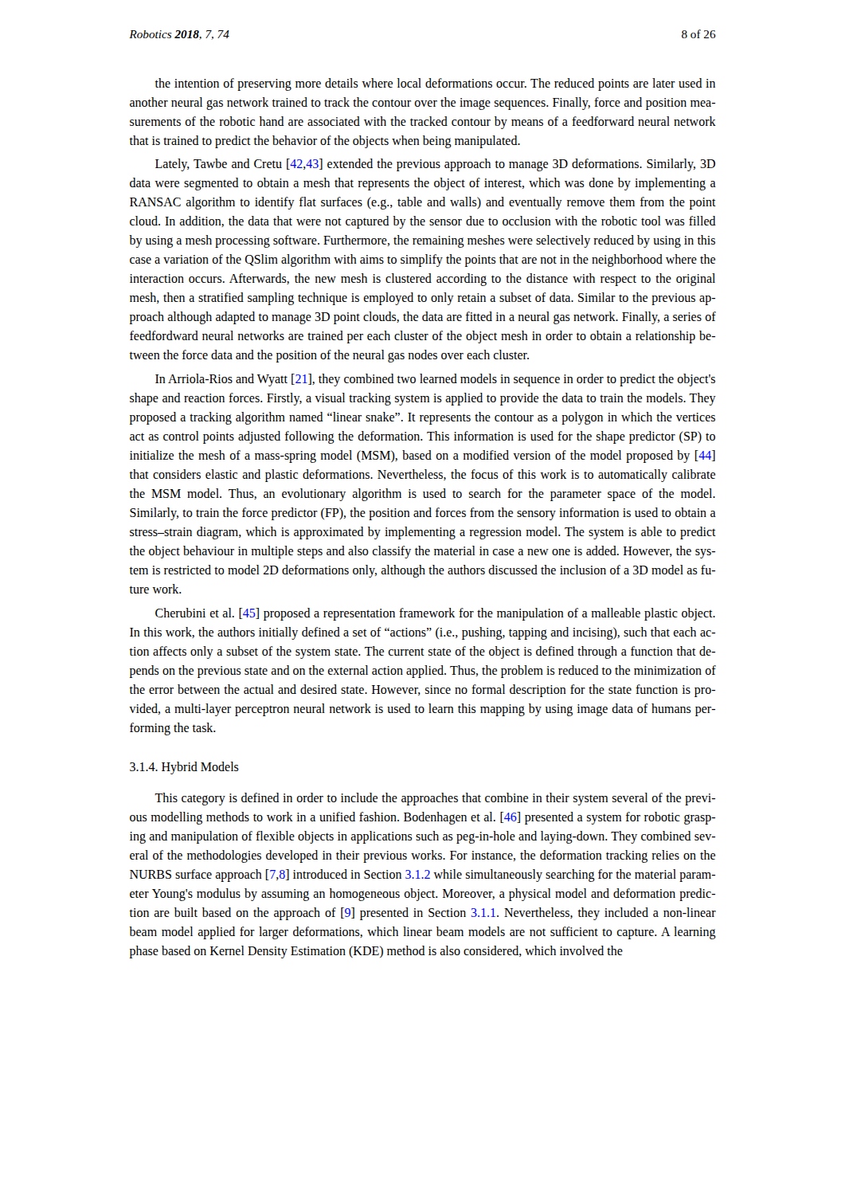Robotics 2018, 7, 74 8 of 26
the intention of preserving more details where local deformations occur. The reduced points are later used in another neural gas network trained to track the contour over the image sequences. Finally, force and position measurements of the robotic hand are associated with the tracked contour by means of a feedforward neural network that is trained to predict the behavior of the objects when being manipulated.
Lately, Tawbe and Cretu [42,43] extended the previous approach to manage 3D deformations. Similarly, 3D data were segmented to obtain a mesh that represents the object of interest, which was done by implementing a RANSAC algorithm to identify flat surfaces (e.g., table and walls) and eventually remove them from the point cloud. In addition, the data that were not captured by the sensor due to occlusion with the robotic tool was filled by using a mesh processing software. Furthermore, the remaining meshes were selectively reduced by using in this case a variation of the QSlim algorithm with aims to simplify the points that are not in the neighborhood where the interaction occurs. Afterwards, the new mesh is clustered according to the distance with respect to the original mesh, then a stratified sampling technique is employed to only retain a subset of data. Similar to the previous approach although adapted to manage 3D point clouds, the data are fitted in a neural gas network. Finally, a series of feedfordward neural networks are trained per each cluster of the object mesh in order to obtain a relationship between the force data and the position of the neural gas nodes over each cluster.
In Arriola-Rios and Wyatt [21], they combined two learned models in sequence in order to predict the object's shape and reaction forces. Firstly, a visual tracking system is applied to provide the data to train the models. They proposed a tracking algorithm named “linear snake”. It represents the contour as a polygon in which the vertices act as control points adjusted following the deformation. This information is used for the shape predictor (SP) to initialize the mesh of a mass-spring model (MSM), based on a modified version of the model proposed by [44] that considers elastic and plastic deformations. Nevertheless, the focus of this work is to automatically calibrate the MSM model. Thus, an evolutionary algorithm is used to search for the parameter space of the model. Similarly, to train the force predictor (FP), the position and forces from the sensory information is used to obtain a stress–strain diagram, which is approximated by implementing a regression model. The system is able to predict the object behaviour in multiple steps and also classify the material in case a new one is added. However, the system is restricted to model 2D deformations only, although the authors discussed the inclusion of a 3D model as future work.
Cherubini et al. [45] proposed a representation framework for the manipulation of a malleable plastic object. In this work, the authors initially defined a set of “actions” (i.e., pushing, tapping and incising), such that each action affects only a subset of the system state. The current state of the object is defined through a function that depends on the previous state and on the external action applied. Thus, the problem is reduced to the minimization of the error between the actual and desired state. However, since no formal description for the state function is provided, a multi-layer perceptron neural network is used to learn this mapping by using image data of humans performing the task.
3.1.4. Hybrid Models
This category is defined in order to include the approaches that combine in their system several of the previous modelling methods to work in a unified fashion. Bodenhagen et al. [46] presented a system for robotic grasping and manipulation of flexible objects in applications such as peg-in-hole and laying-down. They combined several of the methodologies developed in their previous works. For instance, the deformation tracking relies on the NURBS surface approach [7,8] introduced in Section 3.1.2 while simultaneously searching for the material parameter Young's modulus by assuming an homogeneous object. Moreover, a physical model and deformation prediction are built based on the approach of [9] presented in Section 3.1.1. Nevertheless, they included a non-linear beam model applied for larger deformations, which linear beam models are not sufficient to capture. A learning phase based on Kernel Density Estimation (KDE) method is also considered, which involved the